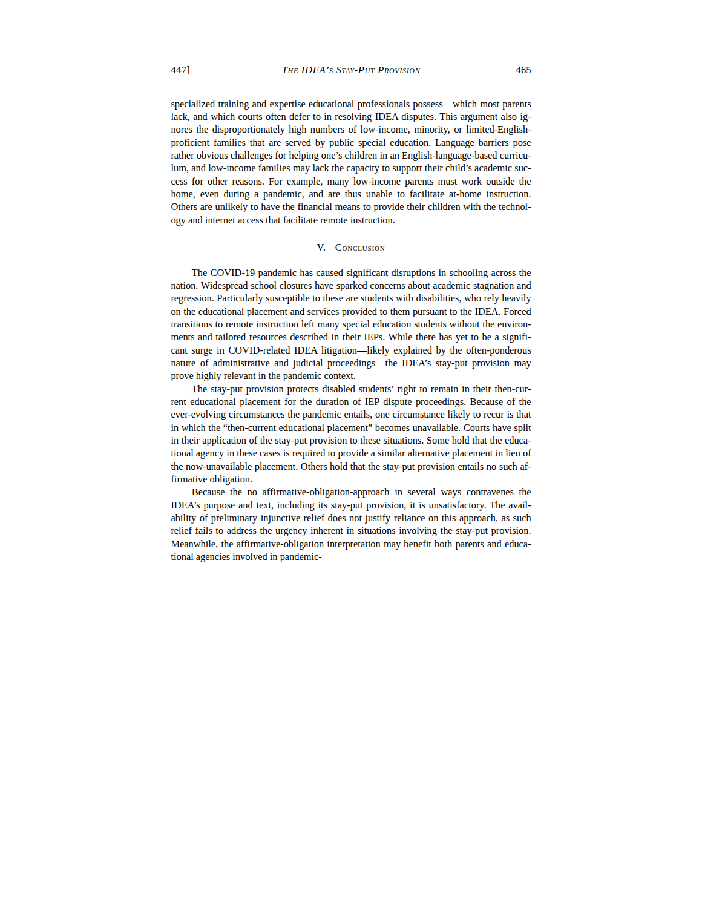447]
The IDEA’s Stay-Put Provision
465
specialized training and expertise educational professionals possess—which most parents lack, and which courts often defer to in resolving IDEA disputes. This argument also ignores the disproportionately high numbers of low-income, minority, or limited-English-proficient families that are served by public special education. Language barriers pose rather obvious challenges for helping one’s children in an English-language-based curriculum, and low-income families may lack the capacity to support their child’s academic success for other reasons. For example, many low-income parents must work outside the home, even during a pandemic, and are thus unable to facilitate at-home instruction. Others are unlikely to have the financial means to provide their children with the technology and internet access that facilitate remote instruction.
V. Conclusion
The COVID-19 pandemic has caused significant disruptions in schooling across the nation. Widespread school closures have sparked concerns about academic stagnation and regression. Particularly susceptible to these are students with disabilities, who rely heavily on the educational placement and services provided to them pursuant to the IDEA. Forced transitions to remote instruction left many special education students without the environments and tailored resources described in their IEPs. While there has yet to be a significant surge in COVID-related IDEA litigation—likely explained by the often-ponderous nature of administrative and judicial proceedings—the IDEA’s stay-put provision may prove highly relevant in the pandemic context.
The stay-put provision protects disabled students’ right to remain in their then-current educational placement for the duration of IEP dispute proceedings. Because of the ever-evolving circumstances the pandemic entails, one circumstance likely to recur is that in which the “then-current educational placement” becomes unavailable. Courts have split in their application of the stay-put provision to these situations. Some hold that the educational agency in these cases is required to provide a similar alternative placement in lieu of the now-unavailable placement. Others hold that the stay-put provision entails no such affirmative obligation.
Because the no affirmative-obligation-approach in several ways contravenes the IDEA’s purpose and text, including its stay-put provision, it is unsatisfactory. The availability of preliminary injunctive relief does not justify reliance on this approach, as such relief fails to address the urgency inherent in situations involving the stay-put provision. Meanwhile, the affirmative-obligation interpretation may benefit both parents and educational agencies involved in pandemic-